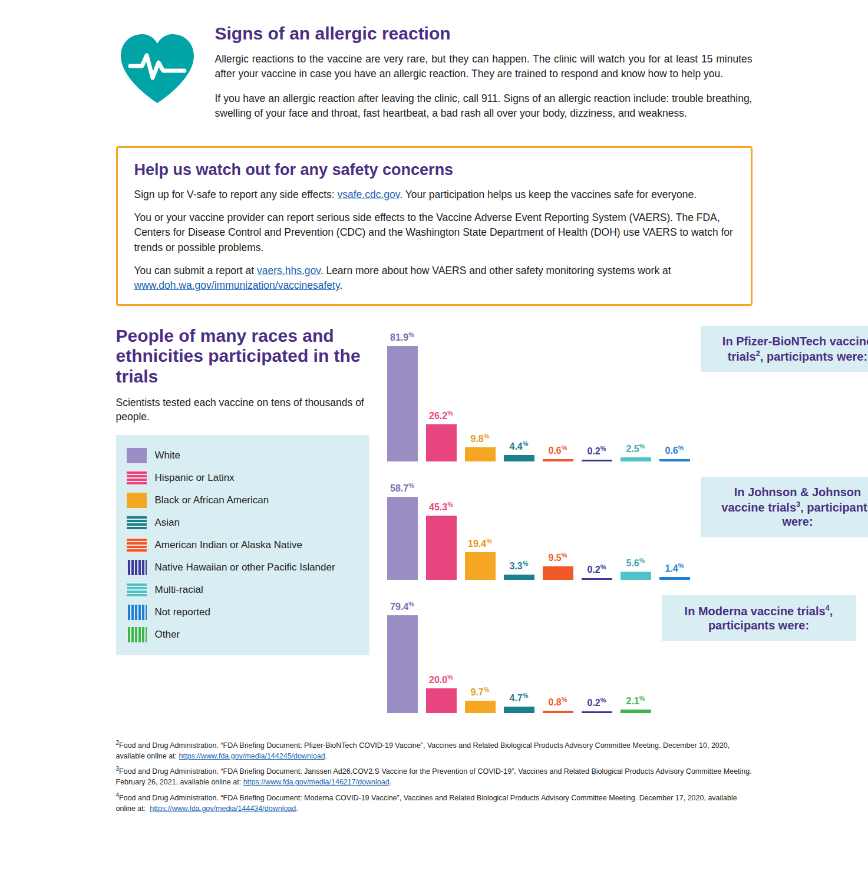Signs of an allergic reaction
Allergic reactions to the vaccine are very rare, but they can happen. The clinic will watch you for at least 15 minutes after your vaccine in case you have an allergic reaction. They are trained to respond and know how to help you.
If you have an allergic reaction after leaving the clinic, call 911. Signs of an allergic reaction include: trouble breathing, swelling of your face and throat, fast heartbeat, a bad rash all over your body, dizziness, and weakness.
Help us watch out for any safety concerns
Sign up for V-safe to report any side effects: vsafe.cdc.gov. Your participation helps us keep the vaccines safe for everyone.
You or your vaccine provider can report serious side effects to the Vaccine Adverse Event Reporting System (VAERS). The FDA, Centers for Disease Control and Prevention (CDC) and the Washington State Department of Health (DOH) use VAERS to watch for trends or possible problems.
You can submit a report at vaers.hhs.gov. Learn more about how VAERS and other safety monitoring systems work at www.doh.wa.gov/immunization/vaccinesafety.
People of many races and ethnicities participated in the trials
Scientists tested each vaccine on tens of thousands of people.
White
Hispanic or Latinx
Black or African American
Asian
American Indian or Alaska Native
Native Hawaiian or other Pacific Islander
Multi-racial
Not reported
Other
81.9%
26.2%
9.8%
4.4%
0.6%
0.2%
2.5%
0.6%
In Pfizer-BioNTech vaccine trials2, participants were:
58.7%
45.3%
19.4%
3.3%
9.5%
0.2%
5.6%
1.4%
In Johnson & Johnson vaccine trials3, participants were:
79.4%
20.0%
9.7%
4.7%
0.8%
0.2%
2.1%
In Moderna vaccine trials4, participants were:
2Food and Drug Administration. “FDA Briefing Document: Pfizer-BioNTech COVID-19 Vaccine”, Vaccines and Related Biological Products Advisory Committee Meeting. December 10, 2020, available online at: https://www.fda.gov/media/144245/download.
3Food and Drug Administration. “FDA Briefing Document: Janssen Ad26.COV2.S Vaccine for the Prevention of COVID-19”, Vaccines and Related Biological Products Advisory Committee Meeting. February 26, 2021, available online at: https://www.fda.gov/media/146217/download.
4Food and Drug Administration. “FDA Briefing Document: Moderna COVID-19 Vaccine”, Vaccines and Related Biological Products Advisory Committee Meeting. December 17, 2020, available online at: https://www.fda.gov/media/144434/download.